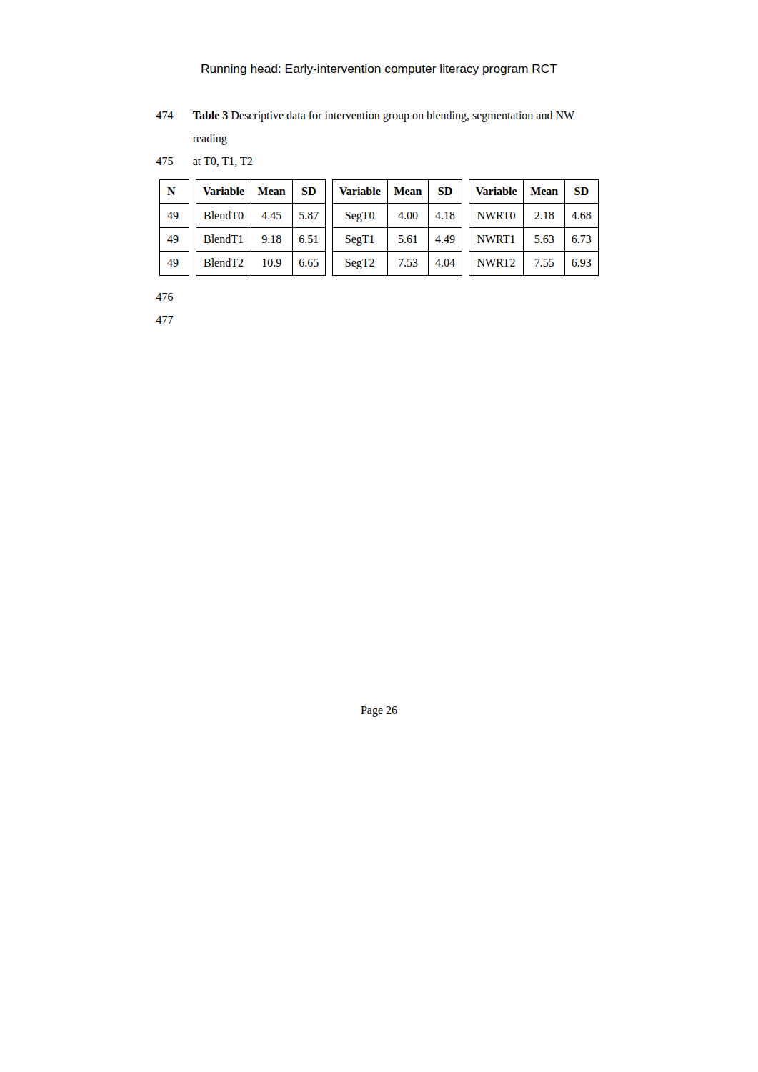Running head: Early-intervention computer literacy program RCT
474 Table 3 Descriptive data for intervention group on blending, segmentation and NW reading
475 at T0, T1, T2
| N | | Variable | Mean | SD | | Variable | Mean | SD | | Variable | Mean | SD |
| --- | --- | --- | --- | --- | --- | --- | --- | --- | --- | --- | --- | --- |
| 49 | | BlendT0 | 4.45 | 5.87 | | SegT0 | 4.00 | 4.18 | | NWRT0 | 2.18 | 4.68 |
| 49 | | BlendT1 | 9.18 | 6.51 | | SegT1 | 5.61 | 4.49 | | NWRT1 | 5.63 | 6.73 |
| 49 | | BlendT2 | 10.9 | 6.65 | | SegT2 | 7.53 | 4.04 | | NWRT2 | 7.55 | 6.93 |
476
477
Page 26